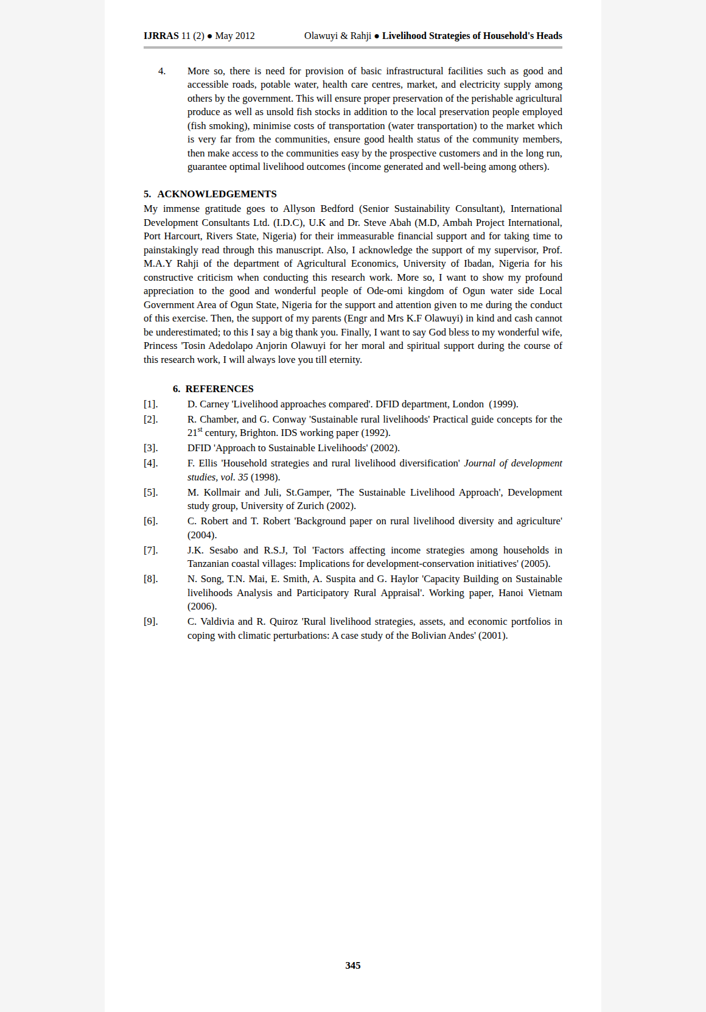IJRRAS 11 (2) ● May 2012
Olawuyi & Rahji ● Livelihood Strategies of Household's Heads
4. More so, there is need for provision of basic infrastructural facilities such as good and accessible roads, potable water, health care centres, market, and electricity supply among others by the government. This will ensure proper preservation of the perishable agricultural produce as well as unsold fish stocks in addition to the local preservation people employed (fish smoking), minimise costs of transportation (water transportation) to the market which is very far from the communities, ensure good health status of the community members, then make access to the communities easy by the prospective customers and in the long run, guarantee optimal livelihood outcomes (income generated and well-being among others).
5. ACKNOWLEDGEMENTS
My immense gratitude goes to Allyson Bedford (Senior Sustainability Consultant), International Development Consultants Ltd. (I.D.C), U.K and Dr. Steve Abah (M.D, Ambah Project International, Port Harcourt, Rivers State, Nigeria) for their immeasurable financial support and for taking time to painstakingly read through this manuscript. Also, I acknowledge the support of my supervisor, Prof. M.A.Y Rahji of the department of Agricultural Economics, University of Ibadan, Nigeria for his constructive criticism when conducting this research work. More so, I want to show my profound appreciation to the good and wonderful people of Ode-omi kingdom of Ogun water side Local Government Area of Ogun State, Nigeria for the support and attention given to me during the conduct of this exercise. Then, the support of my parents (Engr and Mrs K.F Olawuyi) in kind and cash cannot be underestimated; to this I say a big thank you. Finally, I want to say God bless to my wonderful wife, Princess 'Tosin Adedolapo Anjorin Olawuyi for her moral and spiritual support during the course of this research work, I will always love you till eternity.
6. REFERENCES
[1]. D. Carney 'Livelihood approaches compared'. DFID department, London (1999).
[2]. R. Chamber, and G. Conway 'Sustainable rural livelihoods' Practical guide concepts for the 21st century, Brighton. IDS working paper (1992).
[3]. DFID 'Approach to Sustainable Livelihoods' (2002).
[4]. F. Ellis 'Household strategies and rural livelihood diversification' Journal of development studies, vol. 35 (1998).
[5]. M. Kollmair and Juli, St.Gamper, 'The Sustainable Livelihood Approach', Development study group, University of Zurich (2002).
[6]. C. Robert and T. Robert 'Background paper on rural livelihood diversity and agriculture' (2004).
[7]. J.K. Sesabo and R.S.J, Tol 'Factors affecting income strategies among households in Tanzanian coastal villages: Implications for development-conservation initiatives' (2005).
[8]. N. Song, T.N. Mai, E. Smith, A. Suspita and G. Haylor 'Capacity Building on Sustainable livelihoods Analysis and Participatory Rural Appraisal'. Working paper, Hanoi Vietnam (2006).
[9]. C. Valdivia and R. Quiroz 'Rural livelihood strategies, assets, and economic portfolios in coping with climatic perturbations: A case study of the Bolivian Andes' (2001).
345